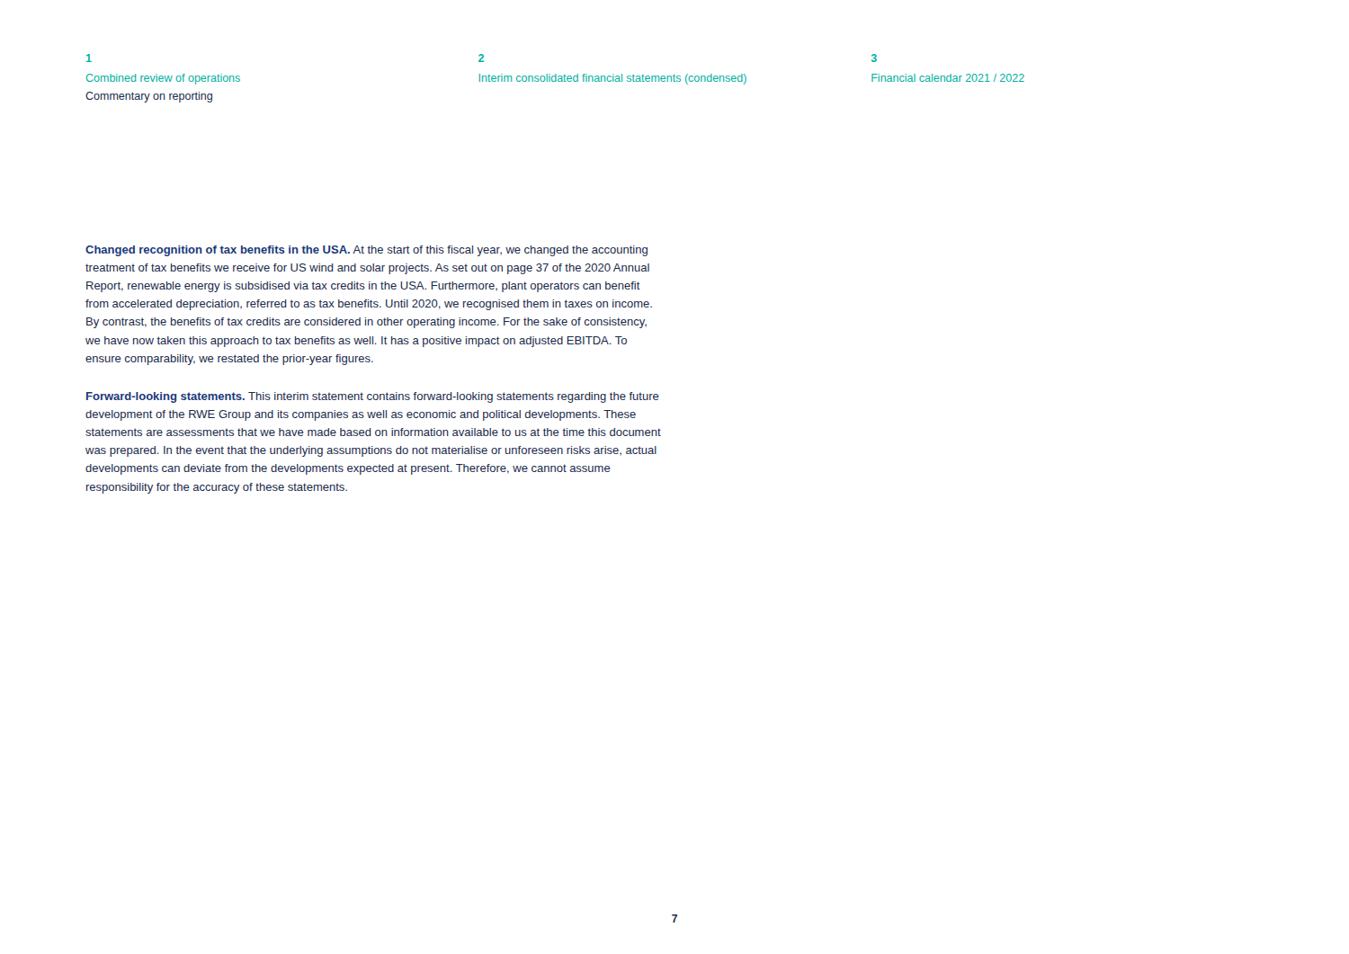1
Combined review of operations Commentary on reporting
2
Interim consolidated financial statements (condensed)
3
Financial calendar 2021 / 2022
Changed recognition of tax benefits in the USA. At the start of this fiscal year, we changed the accounting treatment of tax benefits we receive for US wind and solar projects. As set out on page 37 of the 2020 Annual Report, renewable energy is subsidised via tax credits in the USA. Furthermore, plant operators can benefit from accelerated depreciation, referred to as tax benefits. Until 2020, we recognised them in taxes on income. By contrast, the benefits of tax credits are considered in other operating income. For the sake of consistency, we have now taken this approach to tax benefits as well. It has a positive impact on adjusted EBITDA. To ensure comparability, we restated the prior-year figures.
Forward-looking statements. This interim statement contains forward-looking statements regarding the future development of the RWE Group and its companies as well as economic and political developments. These statements are assessments that we have made based on information available to us at the time this document was prepared. In the event that the underlying assumptions do not materialise or unforeseen risks arise, actual developments can deviate from the developments expected at present. Therefore, we cannot assume responsibility for the accuracy of these statements.
7